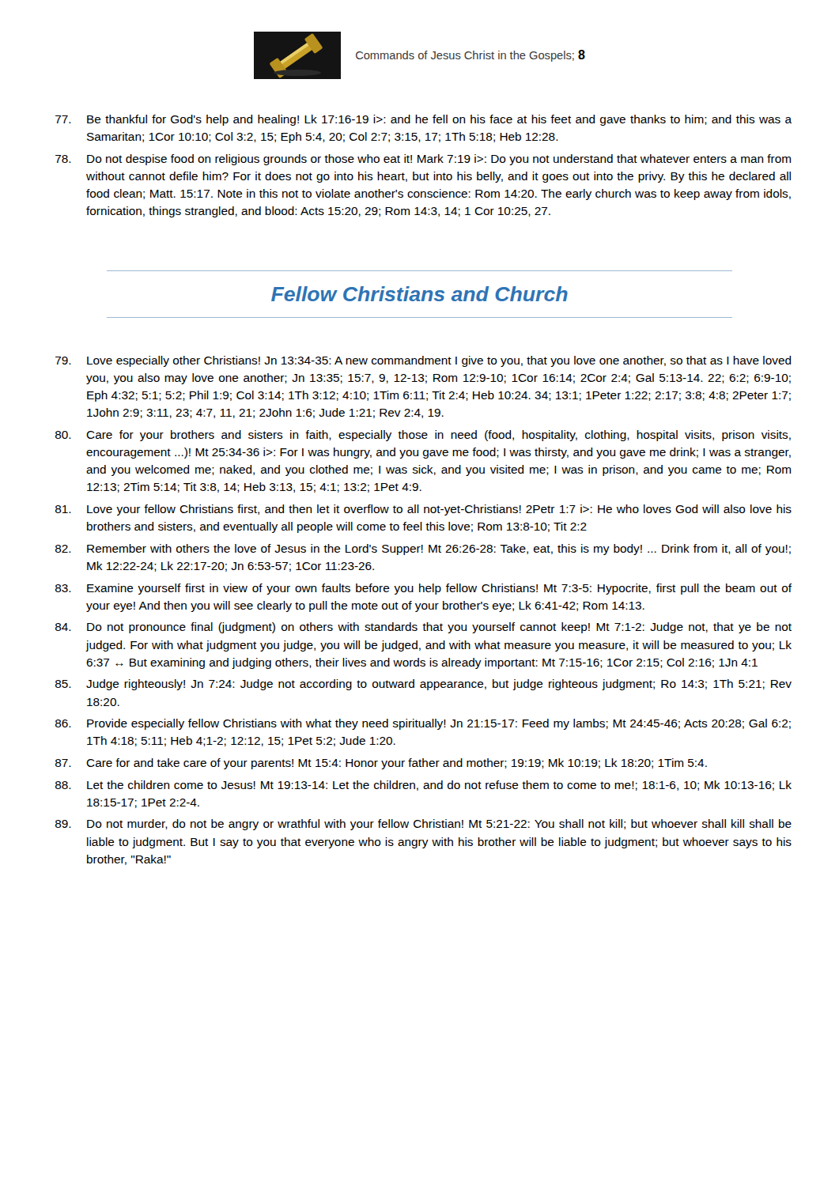Commands of Jesus Christ in the Gospels; 8
Be thankful for God's help and healing! Lk 17:16-19 i>: and he fell on his face at his feet and gave thanks to him; and this was a Samaritan; 1Cor 10:10; Col 3:2, 15; Eph 5:4, 20; Col 2:7; 3:15, 17; 1Th 5:18; Heb 12:28.
Do not despise food on religious grounds or those who eat it! Mark 7:19 i>: Do you not understand that whatever enters a man from without cannot defile him? For it does not go into his heart, but into his belly, and it goes out into the privy. By this he declared all food clean; Matt. 15:17. Note in this not to violate another's conscience: Rom 14:20. The early church was to keep away from idols, fornication, things strangled, and blood: Acts 15:20, 29; Rom 14:3, 14; 1 Cor 10:25, 27.
Fellow Christians and Church
Love especially other Christians! Jn 13:34-35: A new commandment I give to you, that you love one another, so that as I have loved you, you also may love one another; Jn 13:35; 15:7, 9, 12-13; Rom 12:9-10; 1Cor 16:14; 2Cor 2:4; Gal 5:13-14. 22; 6:2; 6:9-10; Eph 4:32; 5:1; 5:2; Phil 1:9; Col 3:14; 1Th 3:12; 4:10; 1Tim 6:11; Tit 2:4; Heb 10:24. 34; 13:1; 1Peter 1:22; 2:17; 3:8; 4:8; 2Peter 1:7; 1John 2:9; 3:11, 23; 4:7, 11, 21; 2John 1:6; Jude 1:21; Rev 2:4, 19.
Care for your brothers and sisters in faith, especially those in need (food, hospitality, clothing, hospital visits, prison visits, encouragement ...)! Mt 25:34-36 i>: For I was hungry, and you gave me food; I was thirsty, and you gave me drink; I was a stranger, and you welcomed me; naked, and you clothed me; I was sick, and you visited me; I was in prison, and you came to me; Rom 12:13; 2Tim 5:14; Tit 3:8, 14; Heb 3:13, 15; 4:1; 13:2; 1Pet 4:9.
Love your fellow Christians first, and then let it overflow to all not-yet-Christians! 2Petr 1:7 i>: He who loves God will also love his brothers and sisters, and eventually all people will come to feel this love; Rom 13:8-10; Tit 2:2
Remember with others the love of Jesus in the Lord's Supper! Mt 26:26-28: Take, eat, this is my body! ... Drink from it, all of you!; Mk 12:22-24; Lk 22:17-20; Jn 6:53-57; 1Cor 11:23-26.
Examine yourself first in view of your own faults before you help fellow Christians! Mt 7:3-5: Hypocrite, first pull the beam out of your eye! And then you will see clearly to pull the mote out of your brother's eye; Lk 6:41-42; Rom 14:13.
Do not pronounce final (judgment) on others with standards that you yourself cannot keep! Mt 7:1-2: Judge not, that ye be not judged. For with what judgment you judge, you will be judged, and with what measure you measure, it will be measured to you; Lk 6:37 ↔ But examining and judging others, their lives and words is already important: Mt 7:15-16; 1Cor 2:15; Col 2:16; 1Jn 4:1
Judge righteously! Jn 7:24: Judge not according to outward appearance, but judge righteous judgment; Ro 14:3; 1Th 5:21; Rev 18:20.
Provide especially fellow Christians with what they need spiritually! Jn 21:15-17: Feed my lambs; Mt 24:45-46; Acts 20:28; Gal 6:2; 1Th 4:18; 5:11; Heb 4;1-2; 12:12, 15; 1Pet 5:2; Jude 1:20.
Care for and take care of your parents! Mt 15:4: Honor your father and mother; 19:19; Mk 10:19; Lk 18:20; 1Tim 5:4.
Let the children come to Jesus! Mt 19:13-14: Let the children, and do not refuse them to come to me!; 18:1-6, 10; Mk 10:13-16; Lk 18:15-17; 1Pet 2:2-4.
Do not murder, do not be angry or wrathful with your fellow Christian! Mt 5:21-22: You shall not kill; but whoever shall kill shall be liable to judgment. But I say to you that everyone who is angry with his brother will be liable to judgment; but whoever says to his brother, "Raka!"